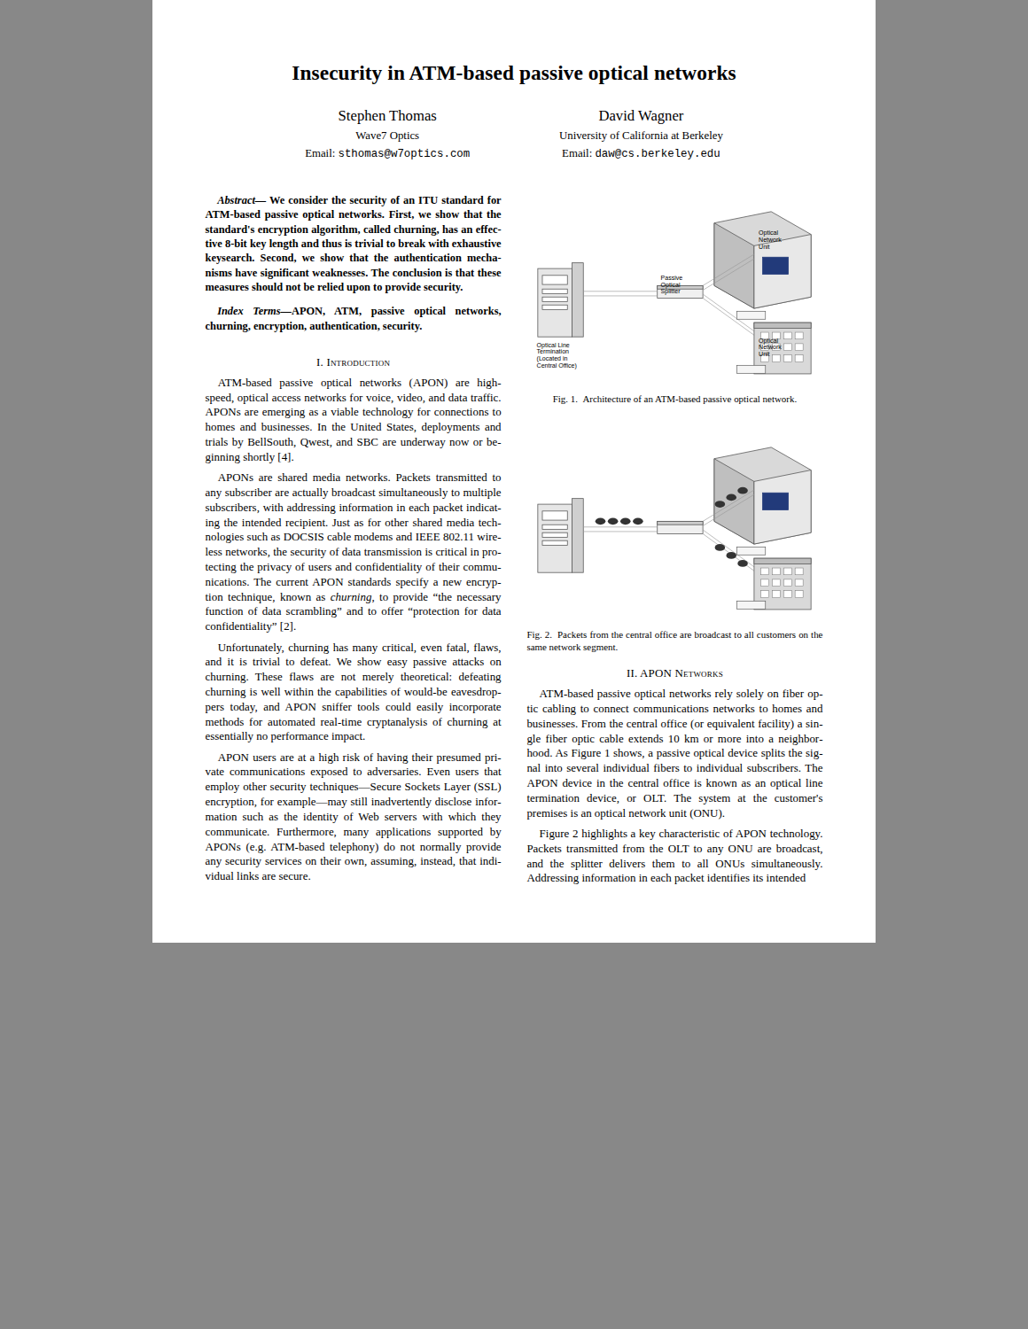Insecurity in ATM-based passive optical networks
Stephen Thomas
Wave7 Optics
Email: sthomas@w7optics.com
David Wagner
University of California at Berkeley
Email: daw@cs.berkeley.edu
Abstract— We consider the security of an ITU standard for ATM-based passive optical networks. First, we show that the standard's encryption algorithm, called churning, has an effective 8-bit key length and thus is trivial to break with exhaustive keysearch. Second, we show that the authentication mechanisms have significant weaknesses. The conclusion is that these measures should not be relied upon to provide security.
Index Terms—APON, ATM, passive optical networks, churning, encryption, authentication, security.
I. Introduction
ATM-based passive optical networks (APON) are high-speed, optical access networks for voice, video, and data traffic. APONs are emerging as a viable technology for connections to homes and businesses. In the United States, deployments and trials by BellSouth, Qwest, and SBC are underway now or beginning shortly [4].
APONs are shared media networks. Packets transmitted to any subscriber are actually broadcast simultaneously to multiple subscribers, with addressing information in each packet indicating the intended recipient. Just as for other shared media technologies such as DOCSIS cable modems and IEEE 802.11 wireless networks, the security of data transmission is critical in protecting the privacy of users and confidentiality of their communications. The current APON standards specify a new encryption technique, known as churning, to provide “the necessary function of data scrambling” and to offer “protection for data confidentiality” [2].
Unfortunately, churning has many critical, even fatal, flaws, and it is trivial to defeat. We show easy passive attacks on churning. These flaws are not merely theoretical: defeating churning is well within the capabilities of would-be eavesdroppers today, and APON sniffer tools could easily incorporate methods for automated real-time cryptanalysis of churning at essentially no performance impact.
APON users are at a high risk of having their presumed private communications exposed to adversaries. Even users that employ other security techniques—Secure Sockets Layer (SSL) encryption, for example—may still inadvertently disclose information such as the identity of Web servers with which they communicate. Furthermore, many applications supported by APONs (e.g. ATM-based telephony) do not normally provide any security services on their own, assuming, instead, that individual links are secure.
Fig. 1. Architecture of an ATM-based passive optical network.
Fig. 2. Packets from the central office are broadcast to all customers on the same network segment.
II. APON Networks
ATM-based passive optical networks rely solely on fiber optic cabling to connect communications networks to homes and businesses. From the central office (or equivalent facility) a single fiber optic cable extends 10 km or more into a neighborhood. As Figure 1 shows, a passive optical device splits the signal into several individual fibers to individual subscribers. The APON device in the central office is known as an optical line termination device, or OLT. The system at the customer's premises is an optical network unit (ONU).
Figure 2 highlights a key characteristic of APON technology. Packets transmitted from the OLT to any ONU are broadcast, and the splitter delivers them to all ONUs simultaneously. Addressing information in each packet identifies its intended